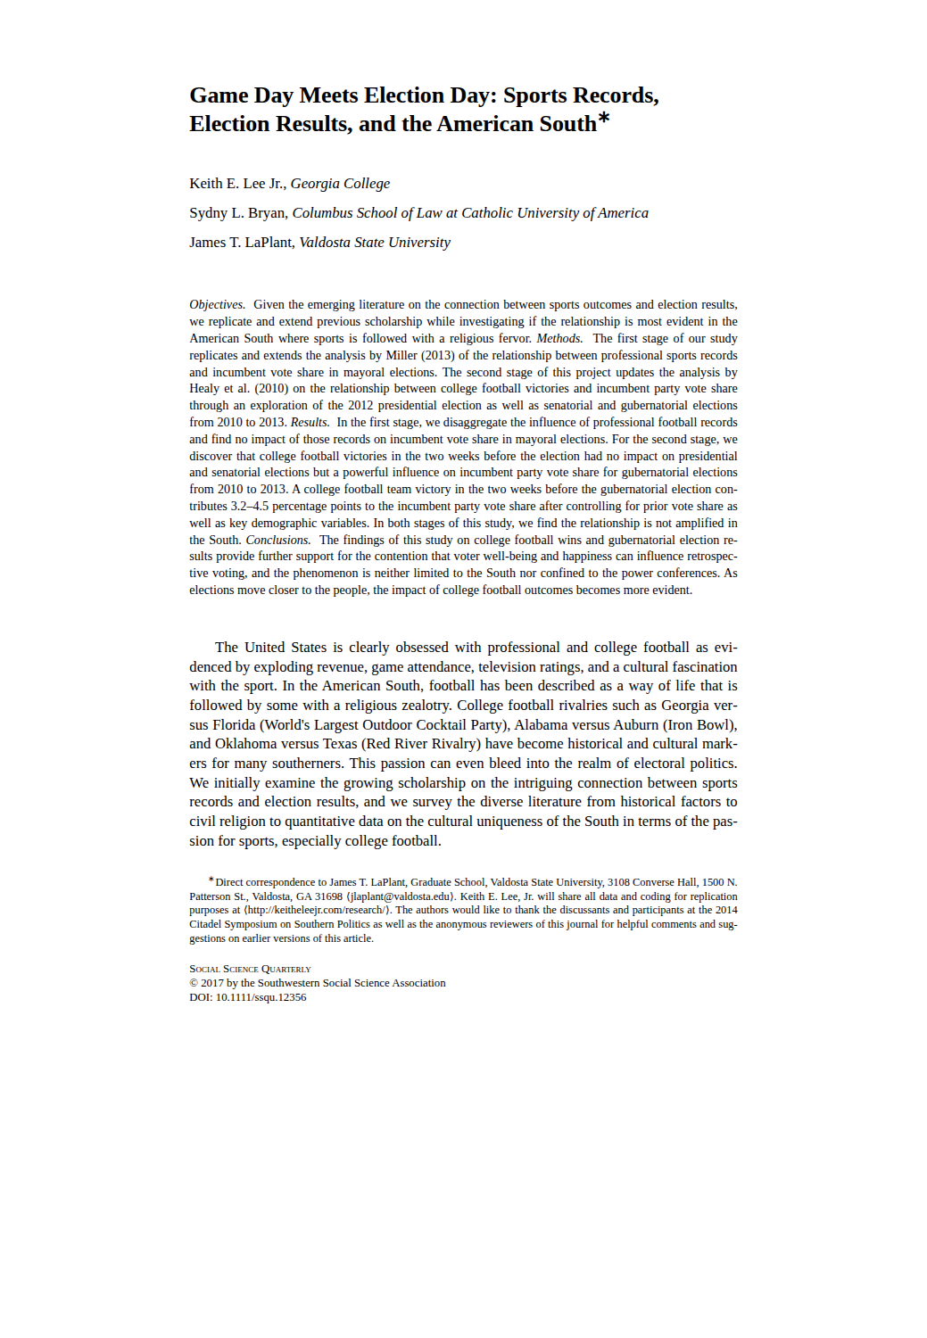Game Day Meets Election Day: Sports Records,
Election Results, and the American South∗
Keith E. Lee Jr., Georgia College
Sydny L. Bryan, Columbus School of Law at Catholic University of America
James T. LaPlant, Valdosta State University
Objectives. Given the emerging literature on the connection between sports outcomes and election results, we replicate and extend previous scholarship while investigating if the relationship is most evident in the American South where sports is followed with a religious fervor. Methods. The first stage of our study replicates and extends the analysis by Miller (2013) of the relationship between professional sports records and incumbent vote share in mayoral elections. The second stage of this project updates the analysis by Healy et al. (2010) on the relationship between college football victories and incumbent party vote share through an exploration of the 2012 presidential election as well as senatorial and gubernatorial elections from 2010 to 2013. Results. In the first stage, we disaggregate the influence of professional football records and find no impact of those records on incumbent vote share in mayoral elections. For the second stage, we discover that college football victories in the two weeks before the election had no impact on presidential and senatorial elections but a powerful influence on incumbent party vote share for gubernatorial elections from 2010 to 2013. A college football team victory in the two weeks before the gubernatorial election contributes 3.2–4.5 percentage points to the incumbent party vote share after controlling for prior vote share as well as key demographic variables. In both stages of this study, we find the relationship is not amplified in the South. Conclusions. The findings of this study on college football wins and gubernatorial election results provide further support for the contention that voter well-being and happiness can influence retrospective voting, and the phenomenon is neither limited to the South nor confined to the power conferences. As elections move closer to the people, the impact of college football outcomes becomes more evident.
The United States is clearly obsessed with professional and college football as evidenced by exploding revenue, game attendance, television ratings, and a cultural fascination with the sport. In the American South, football has been described as a way of life that is followed by some with a religious zealotry. College football rivalries such as Georgia versus Florida (World's Largest Outdoor Cocktail Party), Alabama versus Auburn (Iron Bowl), and Oklahoma versus Texas (Red River Rivalry) have become historical and cultural markers for many southerners. This passion can even bleed into the realm of electoral politics. We initially examine the growing scholarship on the intriguing connection between sports records and election results, and we survey the diverse literature from historical factors to civil religion to quantitative data on the cultural uniqueness of the South in terms of the passion for sports, especially college football.
∗Direct correspondence to James T. LaPlant, Graduate School, Valdosta State University, 3108 Converse Hall, 1500 N. Patterson St., Valdosta, GA 31698 ⟨jlaplant@valdosta.edu⟩. Keith E. Lee, Jr. will share all data and coding for replication purposes at ⟨http://keitheleejr.com/research/⟩. The authors would like to thank the discussants and participants at the 2014 Citadel Symposium on Southern Politics as well as the anonymous reviewers of this journal for helpful comments and suggestions on earlier versions of this article.
Social Science Quarterly
© 2017 by the Southwestern Social Science Association
DOI: 10.1111/ssqu.12356